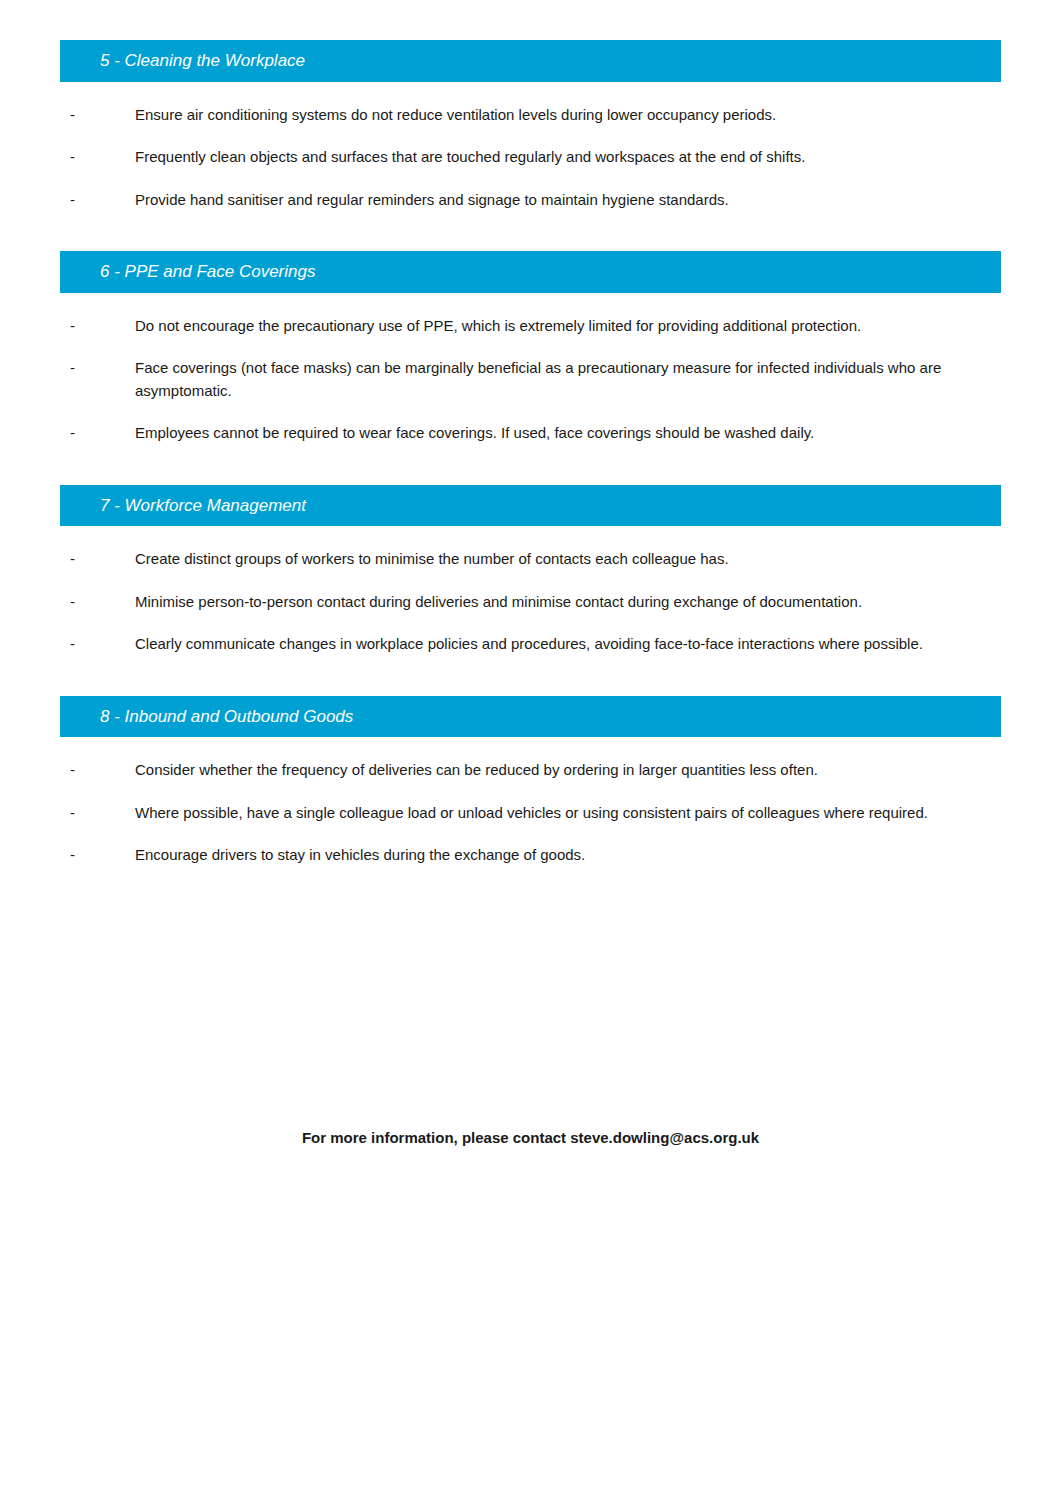5 - Cleaning the Workplace
Ensure air conditioning systems do not reduce ventilation levels during lower occupancy periods.
Frequently clean objects and surfaces that are touched regularly and workspaces at the end of shifts.
Provide hand sanitiser and regular reminders and signage to maintain hygiene standards.
6 - PPE and Face Coverings
Do not encourage the precautionary use of PPE, which is extremely limited for providing additional protection.
Face coverings (not face masks) can be marginally beneficial as a precautionary measure for infected individuals who are asymptomatic.
Employees cannot be required to wear face coverings. If used, face coverings should be washed daily.
7 - Workforce Management
Create distinct groups of workers to minimise the number of contacts each colleague has.
Minimise person-to-person contact during deliveries and minimise contact during exchange of documentation.
Clearly communicate changes in workplace policies and procedures, avoiding face-to-face interactions where possible.
8 - Inbound and Outbound Goods
Consider whether the frequency of deliveries can be reduced by ordering in larger quantities less often.
Where possible, have a single colleague load or unload vehicles or using consistent pairs of colleagues where required.
Encourage drivers to stay in vehicles during the exchange of goods.
For more information, please contact steve.dowling@acs.org.uk